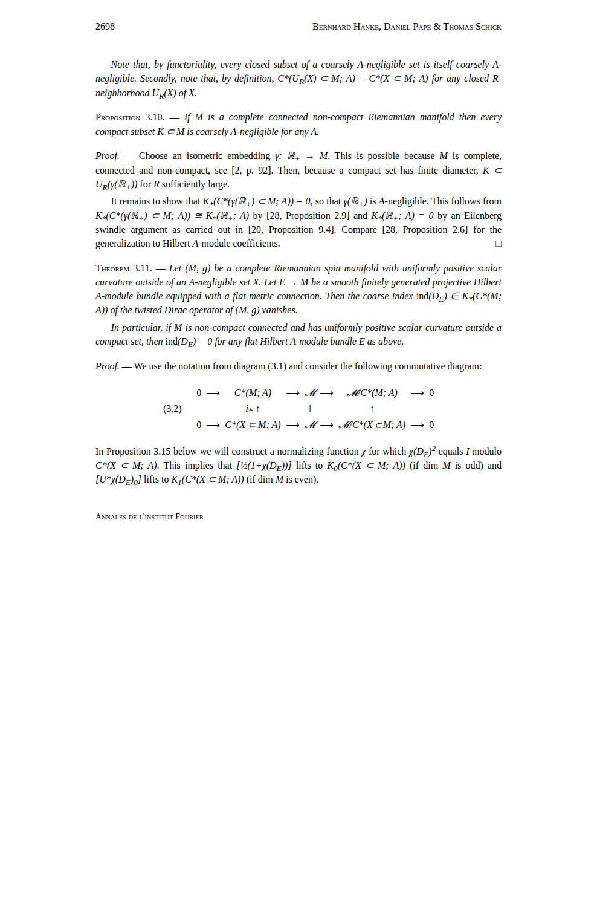2698 Bernhard Hanke, Daniel Pape & Thomas Schick
Note that, by functoriality, every closed subset of a coarsely A-negligible set is itself coarsely A-negligible. Secondly, note that, by definition, C*(UR(X) ⊂ M; A) = C*(X ⊂ M; A) for any closed R-neighborhood UR(X) of X.
Proposition 3.10. — If M is a complete connected non-compact Riemannian manifold then every compact subset K ⊂ M is coarsely A-negligible for any A.
Proof. — Choose an isometric embedding γ: ℝ+ → M. This is possible because M is complete, connected and non-compact, see [2, p. 92]. Then, because a compact set has finite diameter, K ⊂ UR(γ(ℝ+)) for R sufficiently large.
It remains to show that K*(C*(γ(ℝ+) ⊂ M; A)) = 0, so that γ(ℝ+) is A-negligible. This follows from K*(C*(γ(ℝ+) ⊂ M; A)) ≅ K*(ℝ+; A) by [28, Proposition 2.9] and K*(ℝ+; A) = 0 by an Eilenberg swindle argument as carried out in [20, Proposition 9.4]. Compare [28, Proposition 2.6] for the generalization to Hilbert A-module coefficients. □
Theorem 3.11. — Let (M, g) be a complete Riemannian spin manifold with uniformly positive scalar curvature outside of an A-negligible set X. Let E → M be a smooth finitely generated projective Hilbert A-module bundle equipped with a flat metric connection. Then the coarse index ind(DE) ∈ K*(C*(M; A)) of the twisted Dirac operator of (M, g) vanishes.
In particular, if M is non-compact connected and has uniformly positive scalar curvature outside a compact set, then ind(DE) = 0 for any flat Hilbert A-module bundle E as above.
Proof. — We use the notation from diagram (3.1) and consider the following commutative diagram:
| | 0 | ⟶ | C*(M; A) | ⟶ | 𝓜 | ⟶ | 𝓜/C*(M; A) | ⟶ | 0 |
| (3.2) | | | i * ↑ | | ‖ | | ↑ | | |
| | 0 | ⟶ | C*(X ⊂ M; A) | ⟶ | 𝓜 | ⟶ | 𝓜/C*(X ⊂ M; A) | ⟶ | 0 |
In Proposition 3.15 below we will construct a normalizing function χ for which χ(DE)2 equals I modulo C*(X ⊂ M; A). This implies that [½(1+χ(DE))] lifts to K0(C*(X ⊂ M; A)) (if dim M is odd) and [U*χ(DE)0] lifts to K1(C*(X ⊂ M; A)) (if dim M is even).
Annales de l'institut Fourier